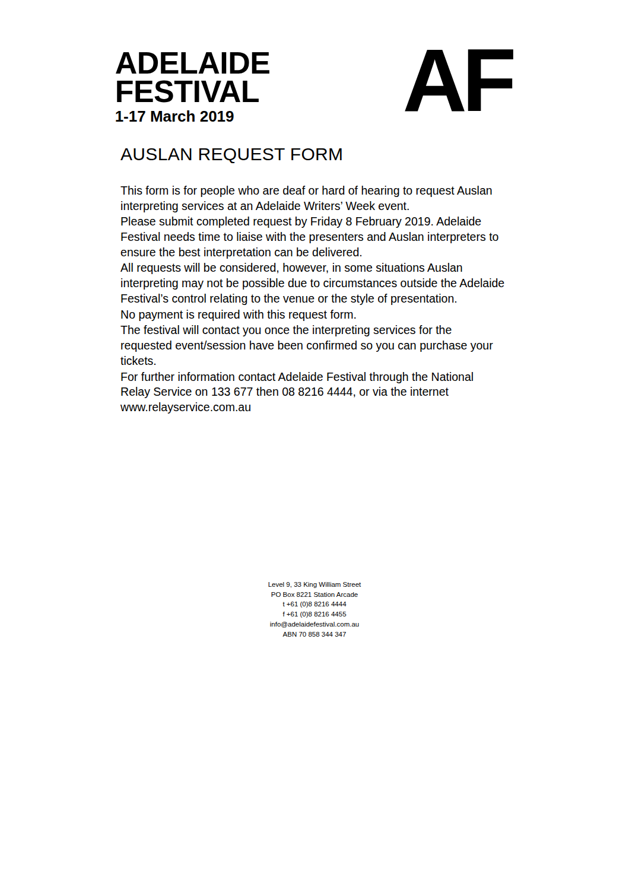Adelaide
Festival
1‑17 March 2019
AF
AUSLAN REQUEST FORM
This form is for people who are deaf or hard of hearing to request Auslan interpreting services at an Adelaide Writers’ Week event.
Please submit completed request by Friday 8 February 2019. Adelaide Festival needs time to liaise with the presenters and Auslan interpreters to ensure the best interpretation can be delivered.
All requests will be considered, however, in some situations Auslan interpreting may not be possible due to circumstances outside the Adelaide Festival’s control relating to the venue or the style of presentation.
No payment is required with this request form.
The festival will contact you once the interpreting services for the requested event/session have been confirmed so you can purchase your tickets.
For further information contact Adelaide Festival through the National Relay Service on 133 677 then 08 8216 4444, or via the internet www.relayservice.com.au
Level 9, 33 King William Street
PO Box 8221 Station Arcade
t +61 (0)8 8216 4444
f +61 (0)8 8216 4455
info@adelaidefestival.com.au
ABN 70 858 344 347